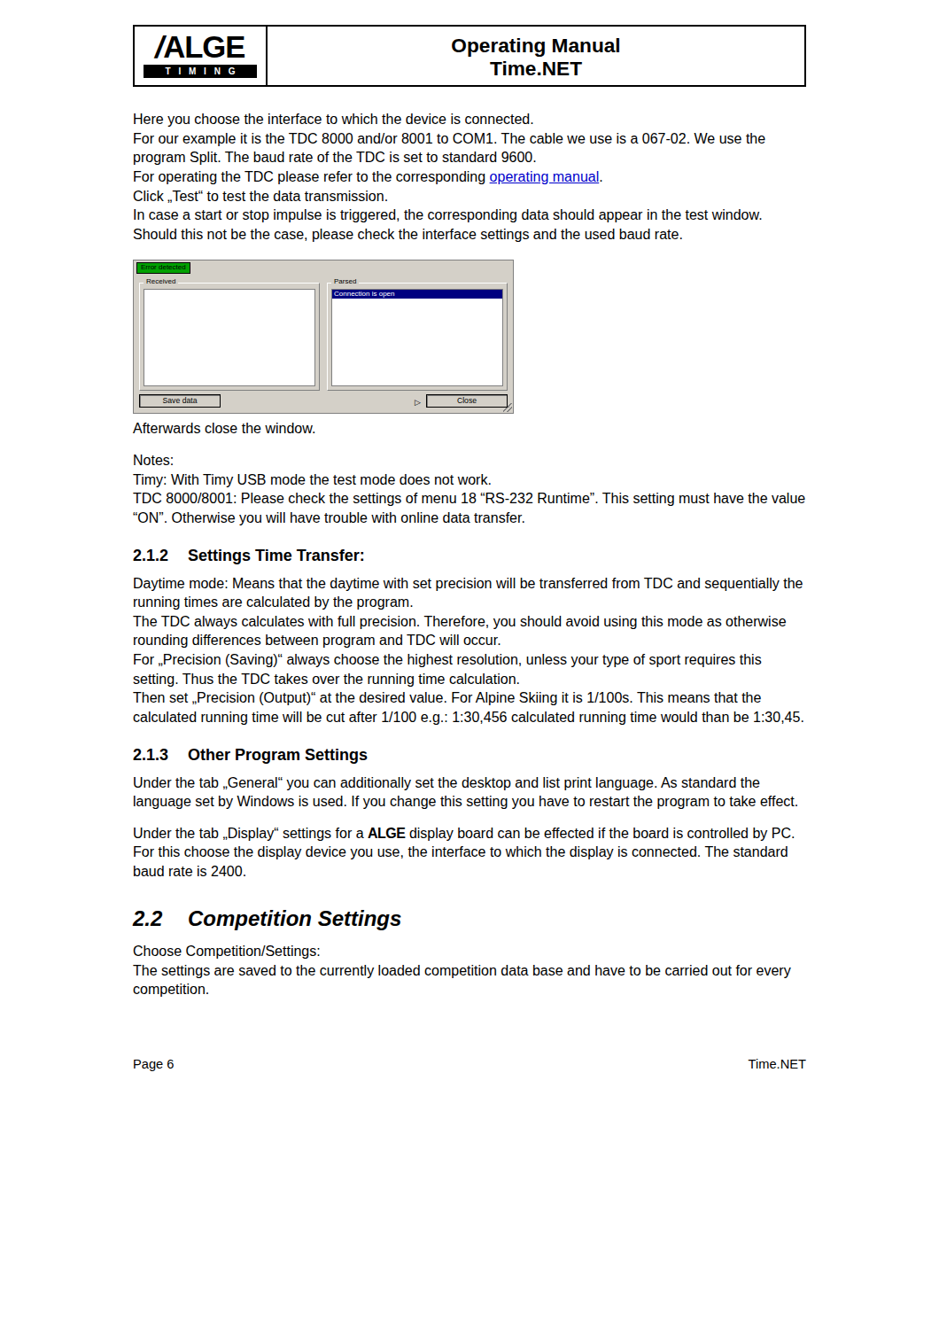/ALGE
T I M I N G
Operating Manual
Time.NET
Here you choose the interface to which the device is connected.
For our example it is the TDC 8000 and/or 8001 to COM1. The cable we use is a 067-02. We use the program Split. The baud rate of the TDC is set to standard 9600.
For operating the TDC please refer to the corresponding operating manual.
Click „Test“ to test the data transmission.
In case a start or stop impulse is triggered, the corresponding data should appear in the test window.
Should this not be the case, please check the interface settings and the used baud rate.
Error detected
Received
Parsed
Connection is open
Save data ▷Close
Afterwards close the window.
Notes:
Timy: With Timy USB mode the test mode does not work.
TDC 8000/8001: Please check the settings of menu 18 “RS-232 Runtime”. This setting must have the value “ON”. Otherwise you will have trouble with online data transfer.
2.1.2 Settings Time Transfer:
Daytime mode: Means that the daytime with set precision will be transferred from TDC and sequentially the running times are calculated by the program.
The TDC always calculates with full precision. Therefore, you should avoid using this mode as otherwise rounding differences between program and TDC will occur.
For „Precision (Saving)“ always choose the highest resolution, unless your type of sport requires this setting. Thus the TDC takes over the running time calculation.
Then set „Precision (Output)“ at the desired value. For Alpine Skiing it is 1/100s. This means that the calculated running time will be cut after 1/100 e.g.: 1:30,456 calculated running time would than be 1:30,45.
2.1.3 Other Program Settings
Under the tab „General“ you can additionally set the desktop and list print language. As standard the language set by Windows is used. If you change this setting you have to restart the program to take effect.
Under the tab „Display“ settings for a ALGE display board can be effected if the board is controlled by PC.
For this choose the display device you use, the interface to which the display is connected. The standard baud rate is 2400.
2.2 Competition Settings
Choose Competition/Settings:
The settings are saved to the currently loaded competition data base and have to be carried out for every competition.
Page 6 Time.NET